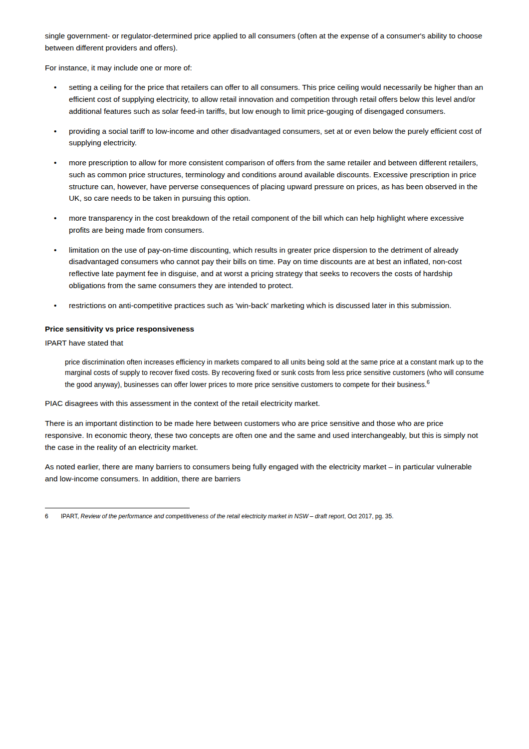single government- or regulator-determined price applied to all consumers (often at the expense of a consumer's ability to choose between different providers and offers).
For instance, it may include one or more of:
setting a ceiling for the price that retailers can offer to all consumers. This price ceiling would necessarily be higher than an efficient cost of supplying electricity, to allow retail innovation and competition through retail offers below this level and/or additional features such as solar feed-in tariffs, but low enough to limit price-gouging of disengaged consumers.
providing a social tariff to low-income and other disadvantaged consumers, set at or even below the purely efficient cost of supplying electricity.
more prescription to allow for more consistent comparison of offers from the same retailer and between different retailers, such as common price structures, terminology and conditions around available discounts. Excessive prescription in price structure can, however, have perverse consequences of placing upward pressure on prices, as has been observed in the UK, so care needs to be taken in pursuing this option.
more transparency in the cost breakdown of the retail component of the bill which can help highlight where excessive profits are being made from consumers.
limitation on the use of pay-on-time discounting, which results in greater price dispersion to the detriment of already disadvantaged consumers who cannot pay their bills on time. Pay on time discounts are at best an inflated, non-cost reflective late payment fee in disguise, and at worst a pricing strategy that seeks to recovers the costs of hardship obligations from the same consumers they are intended to protect.
restrictions on anti-competitive practices such as 'win-back' marketing which is discussed later in this submission.
Price sensitivity vs price responsiveness
IPART have stated that
price discrimination often increases efficiency in markets compared to all units being sold at the same price at a constant mark up to the marginal costs of supply to recover fixed costs. By recovering fixed or sunk costs from less price sensitive customers (who will consume the good anyway), businesses can offer lower prices to more price sensitive customers to compete for their business.6
PIAC disagrees with this assessment in the context of the retail electricity market.
There is an important distinction to be made here between customers who are price sensitive and those who are price responsive. In economic theory, these two concepts are often one and the same and used interchangeably, but this is simply not the case in the reality of an electricity market.
As noted earlier, there are many barriers to consumers being fully engaged with the electricity market – in particular vulnerable and low-income consumers. In addition, there are barriers
6
IPART, Review of the performance and competitiveness of the retail electricity market in NSW – draft report, Oct 2017, pg. 35.